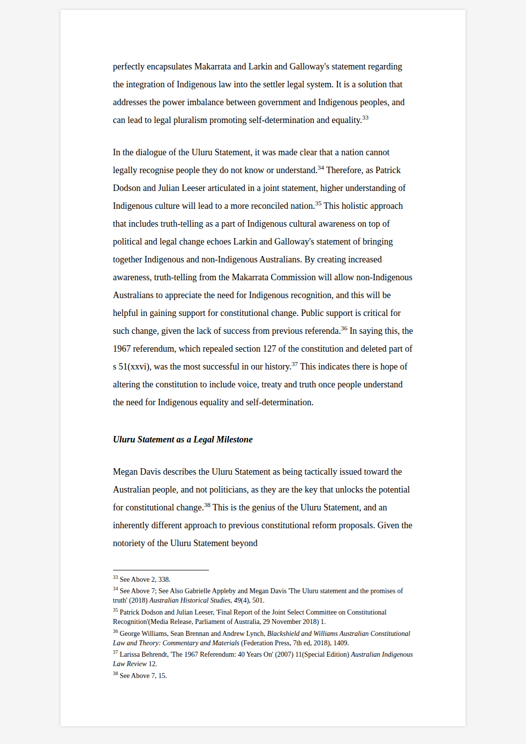perfectly encapsulates Makarrata and Larkin and Galloway's statement regarding the integration of Indigenous law into the settler legal system. It is a solution that addresses the power imbalance between government and Indigenous peoples, and can lead to legal pluralism promoting self-determination and equality.33
In the dialogue of the Uluru Statement, it was made clear that a nation cannot legally recognise people they do not know or understand.34 Therefore, as Patrick Dodson and Julian Leeser articulated in a joint statement, higher understanding of Indigenous culture will lead to a more reconciled nation.35 This holistic approach that includes truth-telling as a part of Indigenous cultural awareness on top of political and legal change echoes Larkin and Galloway's statement of bringing together Indigenous and non-Indigenous Australians. By creating increased awareness, truth-telling from the Makarrata Commission will allow non-Indigenous Australians to appreciate the need for Indigenous recognition, and this will be helpful in gaining support for constitutional change. Public support is critical for such change, given the lack of success from previous referenda.36 In saying this, the 1967 referendum, which repealed section 127 of the constitution and deleted part of s 51(xxvi), was the most successful in our history.37 This indicates there is hope of altering the constitution to include voice, treaty and truth once people understand the need for Indigenous equality and self-determination.
Uluru Statement as a Legal Milestone
Megan Davis describes the Uluru Statement as being tactically issued toward the Australian people, and not politicians, as they are the key that unlocks the potential for constitutional change.38 This is the genius of the Uluru Statement, and an inherently different approach to previous constitutional reform proposals. Given the notoriety of the Uluru Statement beyond
33 See Above 2, 338.
34 See Above 7; See Also Gabrielle Appleby and Megan Davis 'The Uluru statement and the promises of truth' (2018) Australian Historical Studies, 49(4), 501.
35 Patrick Dodson and Julian Leeser, 'Final Report of the Joint Select Committee on Constitutional Recognition'(Media Release, Parliament of Australia, 29 November 2018) 1.
36 George Williams, Sean Brennan and Andrew Lynch, Blackshield and Williams Australian Constitutional Law and Theory: Commentary and Materials (Federation Press, 7th ed, 2018), 1409.
37 Larissa Behrendt, 'The 1967 Referendum: 40 Years On' (2007) 11(Special Edition) Australian Indigenous Law Review 12.
38 See Above 7, 15.